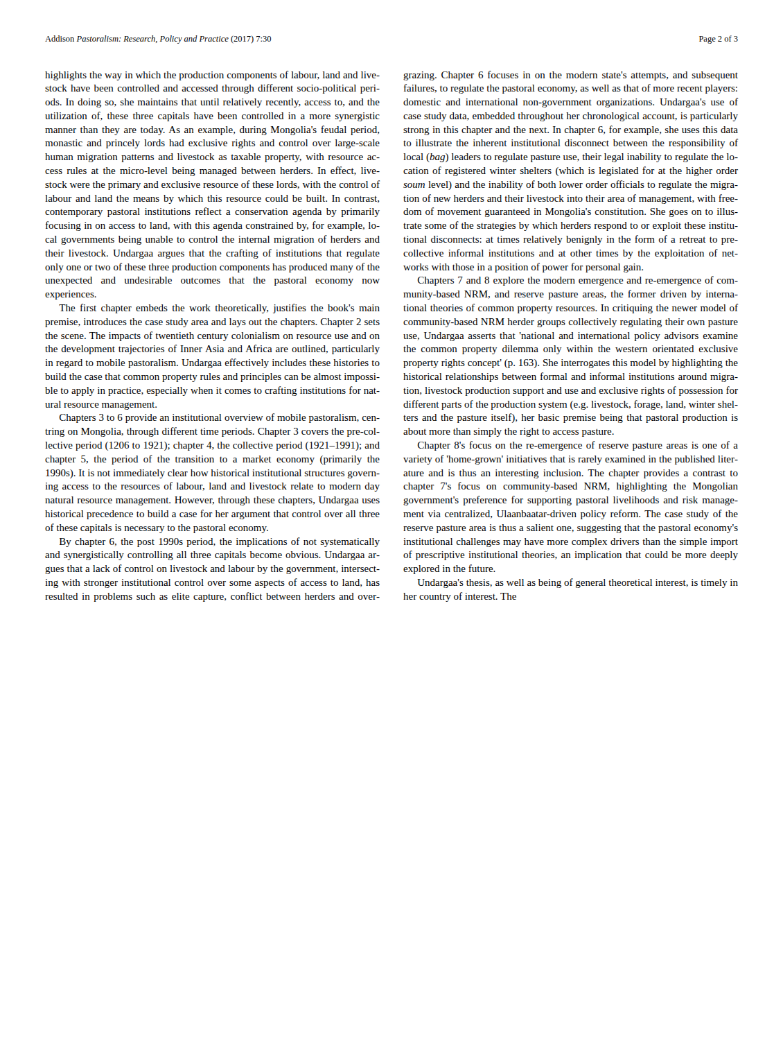Addison Pastoralism: Research, Policy and Practice (2017) 7:30 Page 2 of 3
highlights the way in which the production components of labour, land and livestock have been controlled and accessed through different socio-political periods. In doing so, she maintains that until relatively recently, access to, and the utilization of, these three capitals have been controlled in a more synergistic manner than they are today. As an example, during Mongolia's feudal period, monastic and princely lords had exclusive rights and control over large-scale human migration patterns and livestock as taxable property, with resource access rules at the micro-level being managed between herders. In effect, livestock were the primary and exclusive resource of these lords, with the control of labour and land the means by which this resource could be built. In contrast, contemporary pastoral institutions reflect a conservation agenda by primarily focusing in on access to land, with this agenda constrained by, for example, local governments being unable to control the internal migration of herders and their livestock. Undargaa argues that the crafting of institutions that regulate only one or two of these three production components has produced many of the unexpected and undesirable outcomes that the pastoral economy now experiences.
The first chapter embeds the work theoretically, justifies the book's main premise, introduces the case study area and lays out the chapters. Chapter 2 sets the scene. The impacts of twentieth century colonialism on resource use and on the development trajectories of Inner Asia and Africa are outlined, particularly in regard to mobile pastoralism. Undargaa effectively includes these histories to build the case that common property rules and principles can be almost impossible to apply in practice, especially when it comes to crafting institutions for natural resource management.
Chapters 3 to 6 provide an institutional overview of mobile pastoralism, centring on Mongolia, through different time periods. Chapter 3 covers the pre-collective period (1206 to 1921); chapter 4, the collective period (1921–1991); and chapter 5, the period of the transition to a market economy (primarily the 1990s). It is not immediately clear how historical institutional structures governing access to the resources of labour, land and livestock relate to modern day natural resource management. However, through these chapters, Undargaa uses historical precedence to build a case for her argument that control over all three of these capitals is necessary to the pastoral economy.
By chapter 6, the post 1990s period, the implications of not systematically and synergistically controlling all three capitals become obvious. Undargaa argues that a lack of control on livestock and labour by the government, intersecting with stronger institutional control over some aspects of access to land, has resulted in problems such as elite capture, conflict between herders and overgrazing. Chapter 6 focuses in on the modern state's attempts, and subsequent failures, to regulate the pastoral economy, as well as that of more recent players: domestic and international non-government organizations. Undargaa's use of case study data, embedded throughout her chronological account, is particularly strong in this chapter and the next. In chapter 6, for example, she uses this data to illustrate the inherent institutional disconnect between the responsibility of local (bag) leaders to regulate pasture use, their legal inability to regulate the location of registered winter shelters (which is legislated for at the higher order soum level) and the inability of both lower order officials to regulate the migration of new herders and their livestock into their area of management, with freedom of movement guaranteed in Mongolia's constitution. She goes on to illustrate some of the strategies by which herders respond to or exploit these institutional disconnects: at times relatively benignly in the form of a retreat to pre-collective informal institutions and at other times by the exploitation of networks with those in a position of power for personal gain.
Chapters 7 and 8 explore the modern emergence and re-emergence of community-based NRM, and reserve pasture areas, the former driven by international theories of common property resources. In critiquing the newer model of community-based NRM herder groups collectively regulating their own pasture use, Undargaa asserts that 'national and international policy advisors examine the common property dilemma only within the western orientated exclusive property rights concept' (p. 163). She interrogates this model by highlighting the historical relationships between formal and informal institutions around migration, livestock production support and use and exclusive rights of possession for different parts of the production system (e.g. livestock, forage, land, winter shelters and the pasture itself), her basic premise being that pastoral production is about more than simply the right to access pasture.
Chapter 8's focus on the re-emergence of reserve pasture areas is one of a variety of 'home-grown' initiatives that is rarely examined in the published literature and is thus an interesting inclusion. The chapter provides a contrast to chapter 7's focus on community-based NRM, highlighting the Mongolian government's preference for supporting pastoral livelihoods and risk management via centralized, Ulaanbaatar-driven policy reform. The case study of the reserve pasture area is thus a salient one, suggesting that the pastoral economy's institutional challenges may have more complex drivers than the simple import of prescriptive institutional theories, an implication that could be more deeply explored in the future.
Undargaa's thesis, as well as being of general theoretical interest, is timely in her country of interest. The